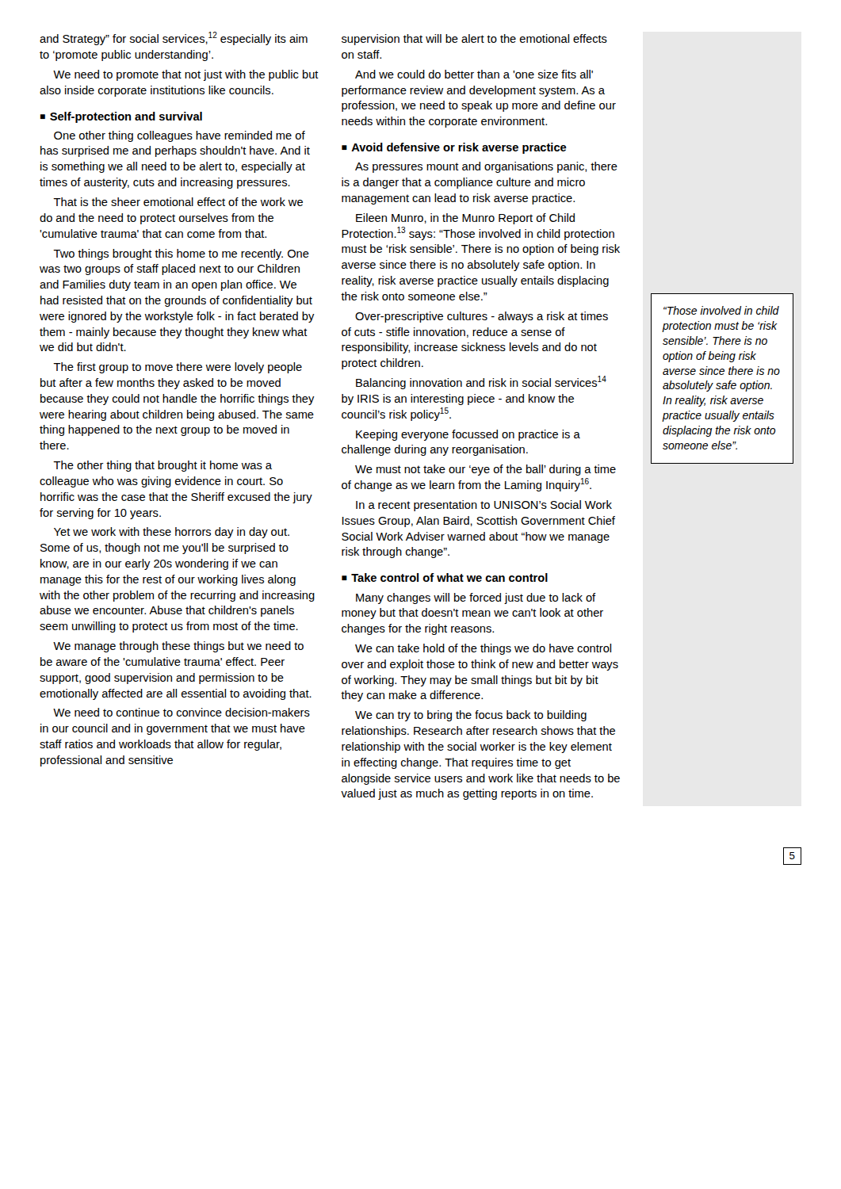and Strategy” for social services,12 especially its aim to ‘promote public understanding’.
We need to promote that not just with the public but also inside corporate institutions like councils.
Self-protection and survival
One other thing colleagues have reminded me of has surprised me and perhaps shouldn't have. And it is something we all need to be alert to, especially at times of austerity, cuts and increasing pressures.
That is the sheer emotional effect of the work we do and the need to protect ourselves from the 'cumulative trauma' that can come from that.
Two things brought this home to me recently. One was two groups of staff placed next to our Children and Families duty team in an open plan office. We had resisted that on the grounds of confidentiality but were ignored by the workstyle folk - in fact berated by them - mainly because they thought they knew what we did but didn't.
The first group to move there were lovely people but after a few months they asked to be moved because they could not handle the horrific things they were hearing about children being abused. The same thing happened to the next group to be moved in there.
The other thing that brought it home was a colleague who was giving evidence in court. So horrific was the case that the Sheriff excused the jury for serving for 10 years.
Yet we work with these horrors day in day out. Some of us, though not me you'll be surprised to know, are in our early 20s wondering if we can manage this for the rest of our working lives along with the other problem of the recurring and increasing abuse we encounter. Abuse that children's panels seem unwilling to protect us from most of the time.
We manage through these things but we need to be aware of the 'cumulative trauma' effect. Peer support, good supervision and permission to be emotionally affected are all essential to avoiding that.
We need to continue to convince decision-makers in our council and in government that we must have staff ratios and workloads that allow for regular, professional and sensitive
supervision that will be alert to the emotional effects on staff.
And we could do better than a 'one size fits all' performance review and development system. As a profession, we need to speak up more and define our needs within the corporate environment.
Avoid defensive or risk averse practice
As pressures mount and organisations panic, there is a danger that a compliance culture and micro management can lead to risk averse practice.
Eileen Munro, in the Munro Report of Child Protection.13 says: “Those involved in child protection must be ‘risk sensible’. There is no option of being risk averse since there is no absolutely safe option. In reality, risk averse practice usually entails displacing the risk onto someone else.”
Over-prescriptive cultures - always a risk at times of cuts - stifle innovation, reduce a sense of responsibility, increase sickness levels and do not protect children.
Balancing innovation and risk in social services14 by IRIS is an interesting piece - and know the council’s risk policy15.
Keeping everyone focussed on practice is a challenge during any reorganisation.
We must not take our ‘eye of the ball’ during a time of change as we learn from the Laming Inquiry16.
In a recent presentation to UNISON’s Social Work Issues Group, Alan Baird, Scottish Government Chief Social Work Adviser warned about “how we manage risk through change”.
Take control of what we can control
Many changes will be forced just due to lack of money but that doesn't mean we can't look at other changes for the right reasons.
We can take hold of the things we do have control over and exploit those to think of new and better ways of working. They may be small things but bit by bit they can make a difference.
We can try to bring the focus back to building relationships. Research after research shows that the relationship with the social worker is the key element in effecting change. That requires time to get alongside service users and work like that needs to be valued just as much as getting reports in on time.
“Those involved in child protection must be ‘risk sensible’. There is no option of being risk averse since there is no absolutely safe option. In reality, risk averse practice usually entails displacing the risk onto someone else”.
5